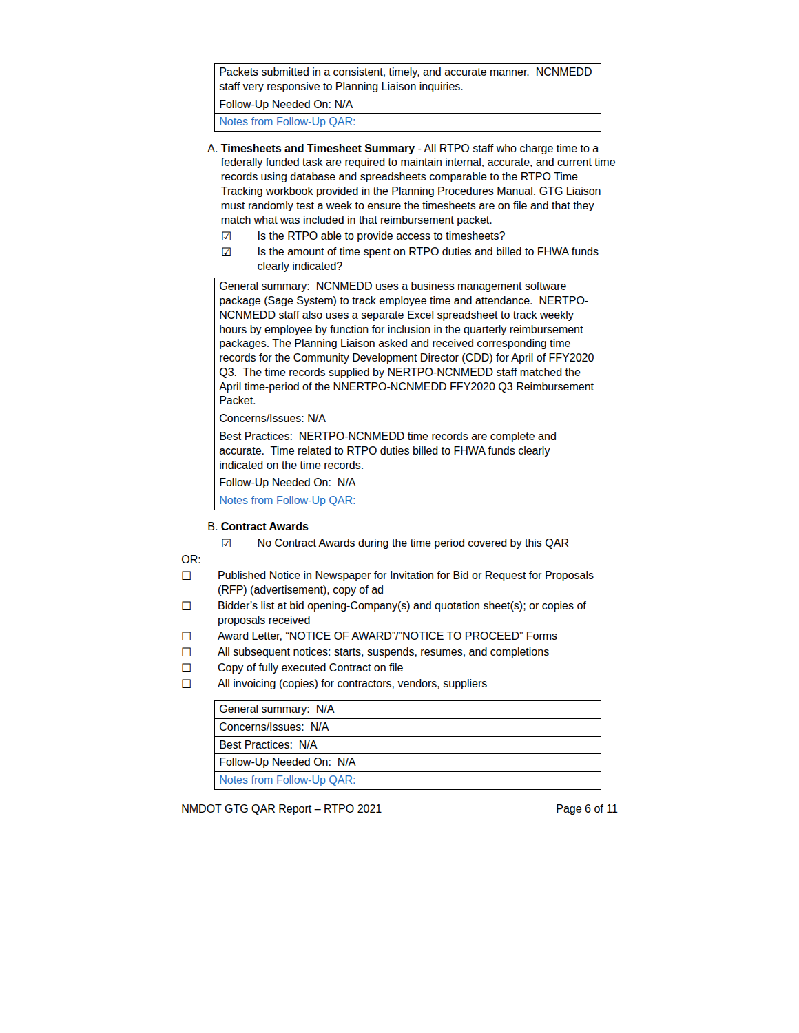| Packets submitted in a consistent, timely, and accurate manner. NCNMEDD staff very responsive to Planning Liaison inquiries. |
| Follow-Up Needed On: N/A |
| Notes from Follow-Up QAR: |
Timesheets and Timesheet Summary - All RTPO staff who charge time to a federally funded task are required to maintain internal, accurate, and current time records using database and spreadsheets comparable to the RTPO Time Tracking workbook provided in the Planning Procedures Manual. GTG Liaison must randomly test a week to ensure the timesheets are on file and that they match what was included in that reimbursement packet.
☑
Is the RTPO able to provide access to timesheets?
☑
Is the amount of time spent on RTPO duties and billed to FHWA funds clearly indicated?
| General summary: NCNMEDD uses a business management software package (Sage System) to track employee time and attendance. NERTPO-NCNMEDD staff also uses a separate Excel spreadsheet to track weekly hours by employee by function for inclusion in the quarterly reimbursement packages. The Planning Liaison asked and received corresponding time records for the Community Development Director (CDD) for April of FFY2020 Q3. The time records supplied by NERTPO-NCNMEDD staff matched the April time-period of the NNERTPO-NCNMEDD FFY2020 Q3 Reimbursement Packet. |
| Concerns/Issues: N/A |
| Best Practices: NERTPO-NCNMEDD time records are complete and accurate. Time related to RTPO duties billed to FHWA funds clearly indicated on the time records. |
| Follow-Up Needed On: N/A |
| Notes from Follow-Up QAR: |
Contract Awards
☑
No Contract Awards during the time period covered by this QAR
OR:
☐
Published Notice in Newspaper for Invitation for Bid or Request for Proposals (RFP) (advertisement), copy of ad
☐
Bidder’s list at bid opening-Company(s) and quotation sheet(s); or copies of proposals received
☐
Award Letter, “NOTICE OF AWARD”/”NOTICE TO PROCEED” Forms
☐
All subsequent notices: starts, suspends, resumes, and completions
☐
Copy of fully executed Contract on file
☐
All invoicing (copies) for contractors, vendors, suppliers
| General summary: N/A |
| Concerns/Issues: N/A |
| Best Practices: N/A |
| Follow-Up Needed On: N/A |
| Notes from Follow-Up QAR: |
NMDOT GTG QAR Report – RTPO 2021
Page 6 of 11